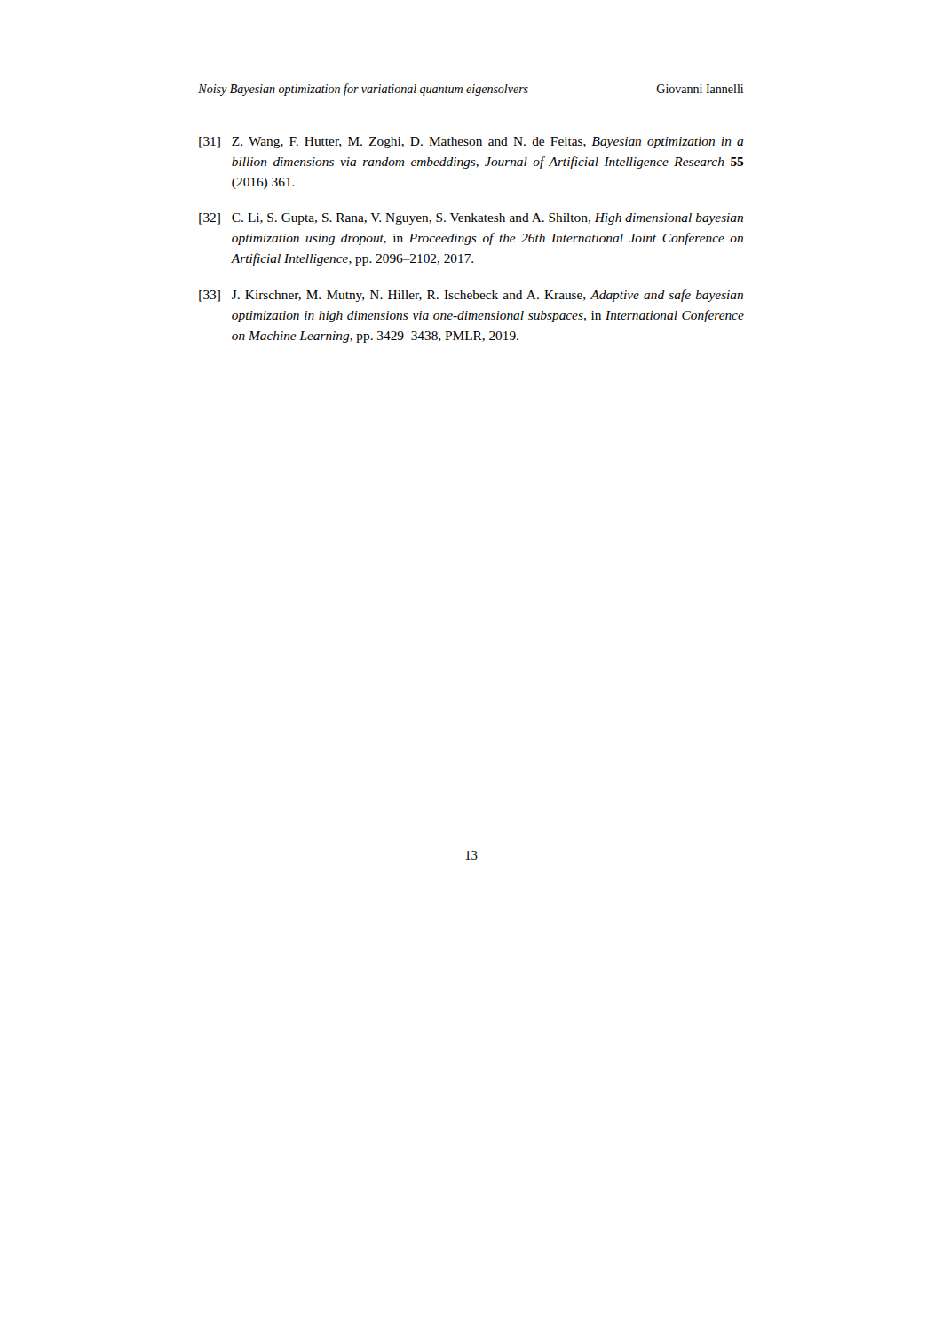Noisy Bayesian optimization for variational quantum eigensolvers Giovanni Iannelli
[31] Z. Wang, F. Hutter, M. Zoghi, D. Matheson and N. de Feitas, Bayesian optimization in a billion dimensions via random embeddings, Journal of Artificial Intelligence Research 55 (2016) 361.
[32] C. Li, S. Gupta, S. Rana, V. Nguyen, S. Venkatesh and A. Shilton, High dimensional bayesian optimization using dropout, in Proceedings of the 26th International Joint Conference on Artificial Intelligence, pp. 2096–2102, 2017.
[33] J. Kirschner, M. Mutny, N. Hiller, R. Ischebeck and A. Krause, Adaptive and safe bayesian optimization in high dimensions via one-dimensional subspaces, in International Conference on Machine Learning, pp. 3429–3438, PMLR, 2019.
13